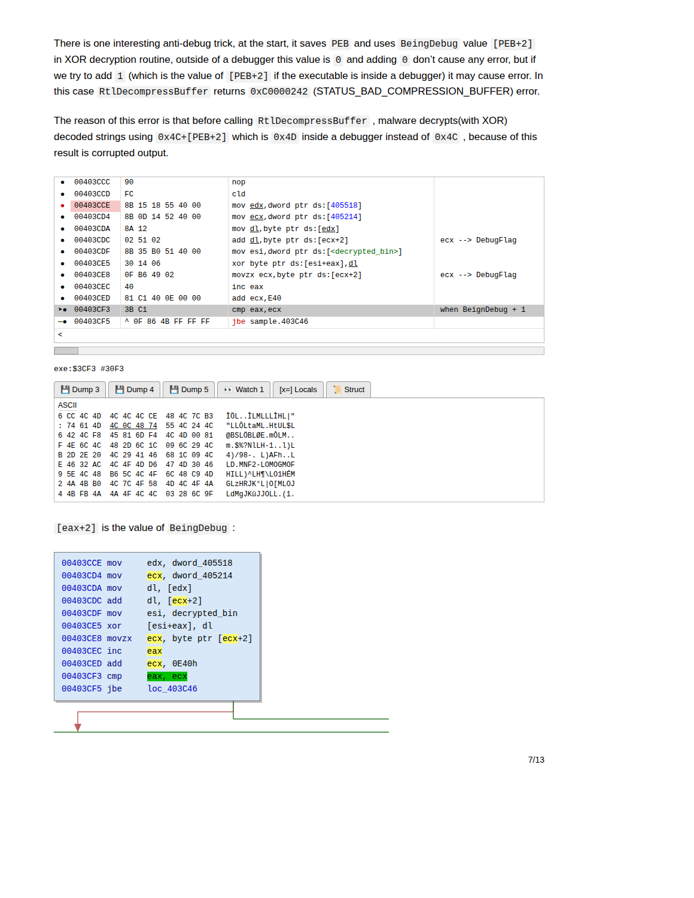There is one interesting anti-debug trick, at the start, it saves PEB and uses BeingDebug value [PEB+2] in XOR decryption routine, outside of a debugger this value is 0 and adding 0 don’t cause any error, but if we try to add 1 (which is the value of [PEB+2] if the executable is inside a debugger) it may cause error. In this case RtlDecompressBuffer returns 0xC0000242 (STATUS_BAD_COMPRESSION_BUFFER) error.
The reason of this error is that before calling RtlDecompressBuffer , malware decrypts(with XOR) decoded strings using 0x4C+[PEB+2] which is 0x4D inside a debugger instead of 0x4C , because of this result is corrupted output.
| ● | 00403CCC | 90 | nop | |
| ● | 00403CCD | FC | cld | |
| ● | 00403CCE | 8B 15 18 55 40 00 | mov edx ,dword ptr ds:[ 405518 ] | |
| ● | 00403CD4 | 8B 0D 14 52 40 00 | mov ecx ,dword ptr ds:[ 405214 ] | |
| ● | 00403CDA | 8A 12 | mov dl ,byte ptr ds:[ edx ] | |
| ● | 00403CDC | 02 51 02 | add dl ,byte ptr ds:[ecx+2] | ecx --> DebugFlag |
| ● | 00403CDF | 8B 35 B0 51 40 00 | mov esi,dword ptr ds:[ <decrypted_bin> ] | |
| ● | 00403CE5 | 30 14 06 | xor byte ptr ds:[esi+eax], dl | |
| ● | 00403CE8 | 0F B6 49 02 | movzx ecx,byte ptr ds:[ecx+2] | ecx --> DebugFlag |
| ● | 00403CEC | 40 | inc eax | |
| ● | 00403CED | 81 C1 40 0E 00 00 | add ecx,E40 | |
| ➤● | 00403CF3 | 3B C1 | cmp eax,ecx | when BeignDebug + 1 |
| —● | 00403CF5 | ^ 0F 86 4B FF FF FF | jbe sample.403C46 | |
<
exe:$3CF3 #30F3
💾 Dump 3
💾 Dump 4
💾 Dump 5
👀 Watch 1
[x=] Locals
📜 Struct
ASCII 6 CC 4C 4D 4C 4C 4C CE 48 4C 7C B3 ÌÖL..ÌLMLLLÌHL|" : 74 61 4D 4C 0C 48 74 55 4C 24 4C "LLÔLtaML.HtUL$L 6 42 4C F8 45 81 6D F4 4C 4D 00 81 @BSLÖBLØE.mÔLM.. F 4E 6C 4C 48 2D 6C 1C 09 6C 29 4C m.$%?NlLH-1..l)L B 2D 2E 20 4C 29 41 46 68 1C 09 4C 4)/98-. L)AFh..L E 46 32 AC 4C 4F 4D D6 47 4D 30 46 LD.MNF2-LOMOGMOF 9 5E 4C 48 B6 5C 4C 4F 6C 48 C9 4D HILL)^LH¶\LO1HÉM 2 4A 4B B0 4C 7C 4F 58 4D 4C 4F 4A GLzHRJK°L|O[MLOJ 4 4B FB 4A 4A 4F 4C 4C 03 28 6C 9F LdMgJKûJJOLL.(1.
[eax+2] is the value of BeingDebug :
00403CCE mov edx, dword_405518
00403CD4 mov ecx, dword_405214
00403CDA mov dl, [edx]
00403CDC add dl, [ecx+2]
00403CDF mov esi, decrypted_bin
00403CE5 xor [esi+eax], dl
00403CE8 movzx ecx, byte ptr [ecx+2]
00403CEC inc eax
00403CED add ecx, 0E40h
00403CF3 cmp eax, ecx
00403CF5 jbe loc_403C46
7/13